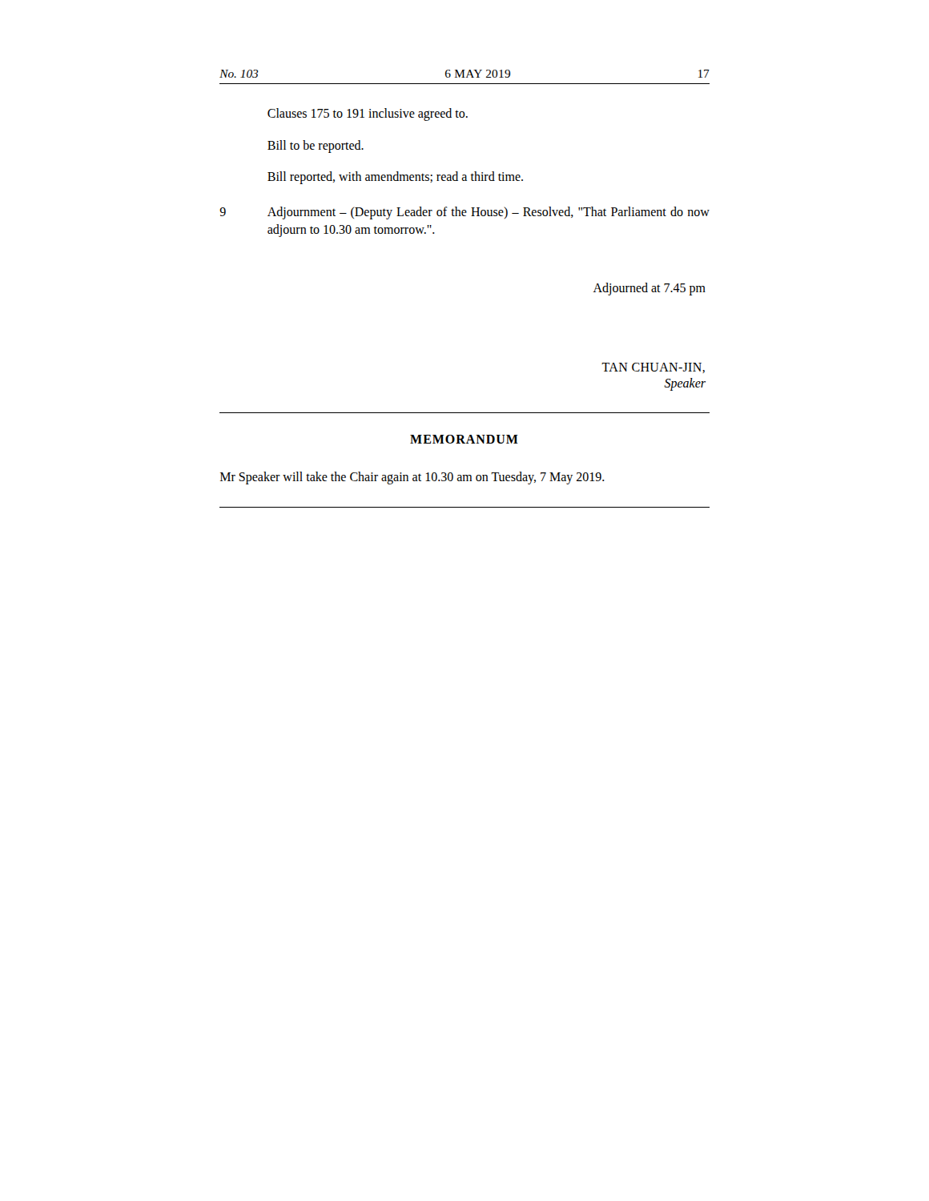No. 103
6 MAY 2019
17
Clauses 175 to 191 inclusive agreed to.
Bill to be reported.
Bill reported, with amendments; read a third time.
9
Adjournment – (Deputy Leader of the House) – Resolved, "That Parliament do now adjourn to 10.30 am tomorrow.".
Adjourned at 7.45 pm
TAN CHUAN-JIN,
Speaker
MEMORANDUM
Mr Speaker will take the Chair again at 10.30 am on Tuesday, 7 May 2019.